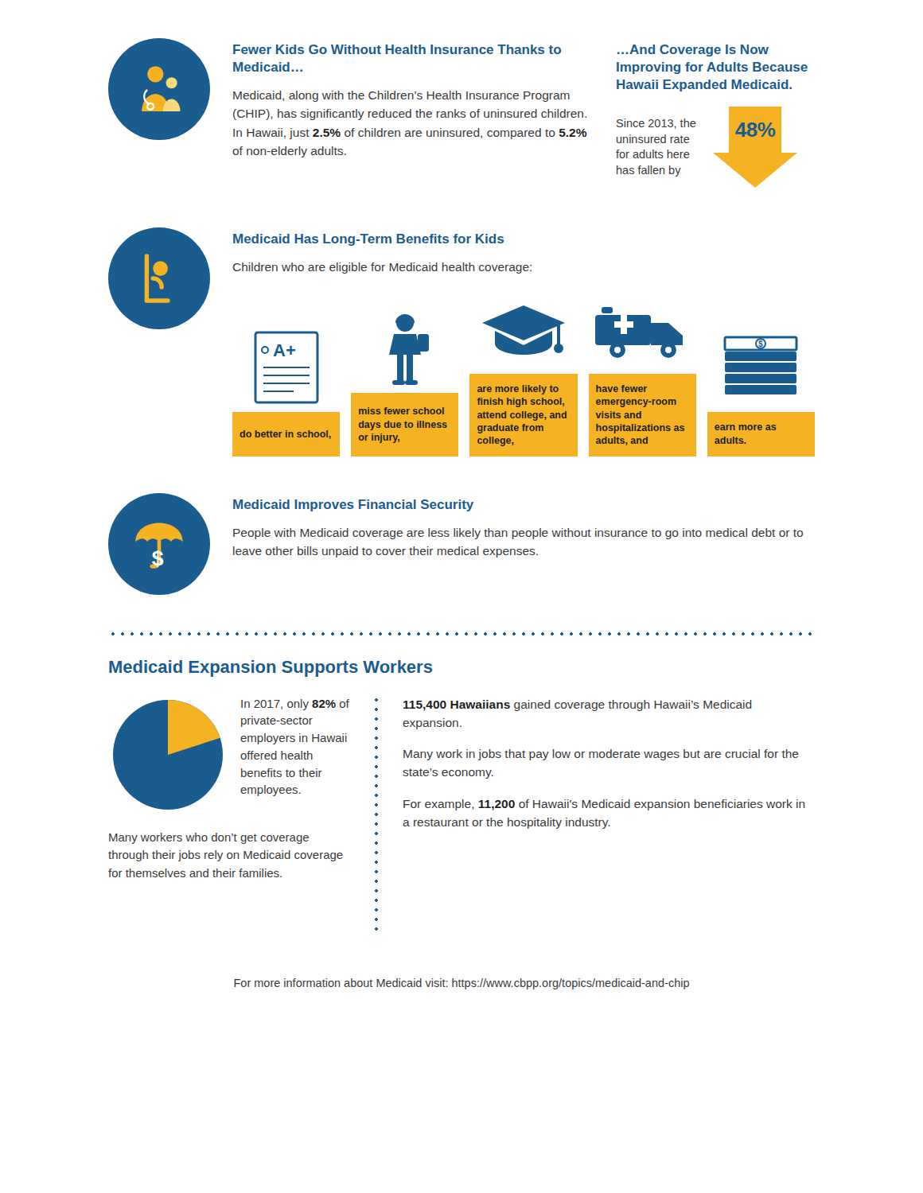Fewer Kids Go Without Health Insurance Thanks to Medicaid…
Medicaid, along with the Children’s Health Insurance Program (CHIP), has significantly reduced the ranks of uninsured children. In Hawaii, just 2.5% of children are uninsured, compared to 5.2% of non-elderly adults.
…And Coverage Is Now Improving for Adults Because Hawaii Expanded Medicaid.
Since 2013, the uninsured rate for adults here has fallen by
48%
Medicaid Has Long-Term Benefits for Kids
Children who are eligible for Medicaid health coverage:
A+
do better in school,
miss fewer school days due to illness or injury,
are more likely to finish high school, attend college, and graduate from college,
have fewer emergency-room visits and hospitalizations as adults, and
$
earn more as adults.
$
Medicaid Improves Financial Security
People with Medicaid coverage are less likely than people without insurance to go into medical debt or to leave other bills unpaid to cover their medical expenses.
Medicaid Expansion Supports Workers
In 2017, only 82% of private-sector employers in Hawaii offered health benefits to their employees.
Many workers who don’t get coverage through their jobs rely on Medicaid coverage for themselves and their families.
115,400 Hawaiians gained coverage through Hawaii’s Medicaid expansion.
Many work in jobs that pay low or moderate wages but are crucial for the state’s economy.
For example, 11,200 of Hawaii's Medicaid expansion beneficiaries work in a restaurant or the hospitality industry.
For more information about Medicaid visit: https://www.cbpp.org/topics/medicaid-and-chip